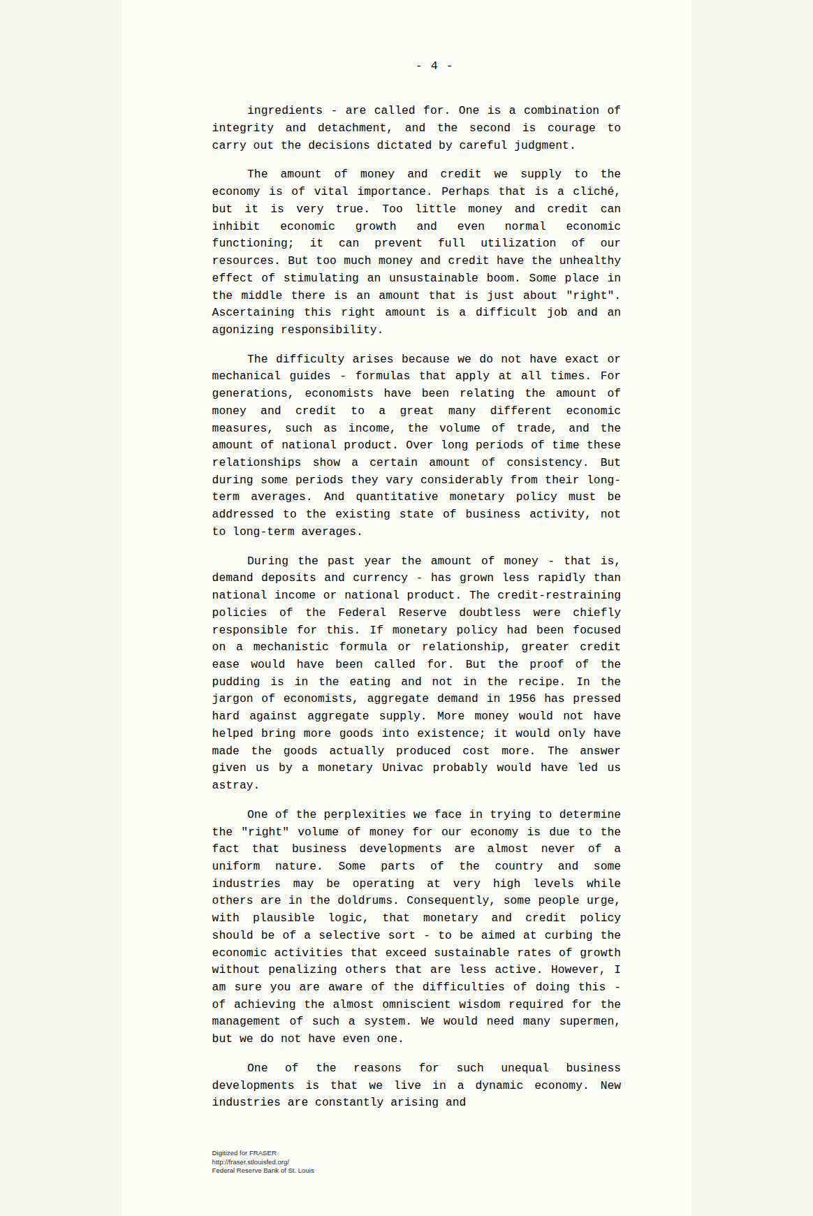- 4 -
ingredients - are called for. One is a combination of integrity and detachment, and the second is courage to carry out the decisions dictated by careful judgment.
The amount of money and credit we supply to the economy is of vital importance. Perhaps that is a cliché, but it is very true. Too little money and credit can inhibit economic growth and even normal economic functioning; it can prevent full utilization of our resources. But too much money and credit have the unhealthy effect of stimulating an unsustainable boom. Some place in the middle there is an amount that is just about "right". Ascertaining this right amount is a difficult job and an agonizing responsibility.
The difficulty arises because we do not have exact or mechanical guides - formulas that apply at all times. For generations, economists have been relating the amount of money and credit to a great many different economic measures, such as income, the volume of trade, and the amount of national product. Over long periods of time these relationships show a certain amount of consistency. But during some periods they vary considerably from their long-term averages. And quantitative monetary policy must be addressed to the existing state of business activity, not to long-term averages.
During the past year the amount of money - that is, demand deposits and currency - has grown less rapidly than national income or national product. The credit-restraining policies of the Federal Reserve doubtless were chiefly responsible for this. If monetary policy had been focused on a mechanistic formula or relationship, greater credit ease would have been called for. But the proof of the pudding is in the eating and not in the recipe. In the jargon of economists, aggregate demand in 1956 has pressed hard against aggregate supply. More money would not have helped bring more goods into existence; it would only have made the goods actually produced cost more. The answer given us by a monetary Univac probably would have led us astray.
One of the perplexities we face in trying to determine the "right" volume of money for our economy is due to the fact that business developments are almost never of a uniform nature. Some parts of the country and some industries may be operating at very high levels while others are in the doldrums. Consequently, some people urge, with plausible logic, that monetary and credit policy should be of a selective sort - to be aimed at curbing the economic activities that exceed sustainable rates of growth without penalizing others that are less active. However, I am sure you are aware of the difficulties of doing this - of achieving the almost omniscient wisdom required for the management of such a system. We would need many supermen, but we do not have even one.
One of the reasons for such unequal business developments is that we live in a dynamic economy. New industries are constantly arising and
Digitized for FRASER
http://fraser.stlouisfed.org/
Federal Reserve Bank of St. Louis